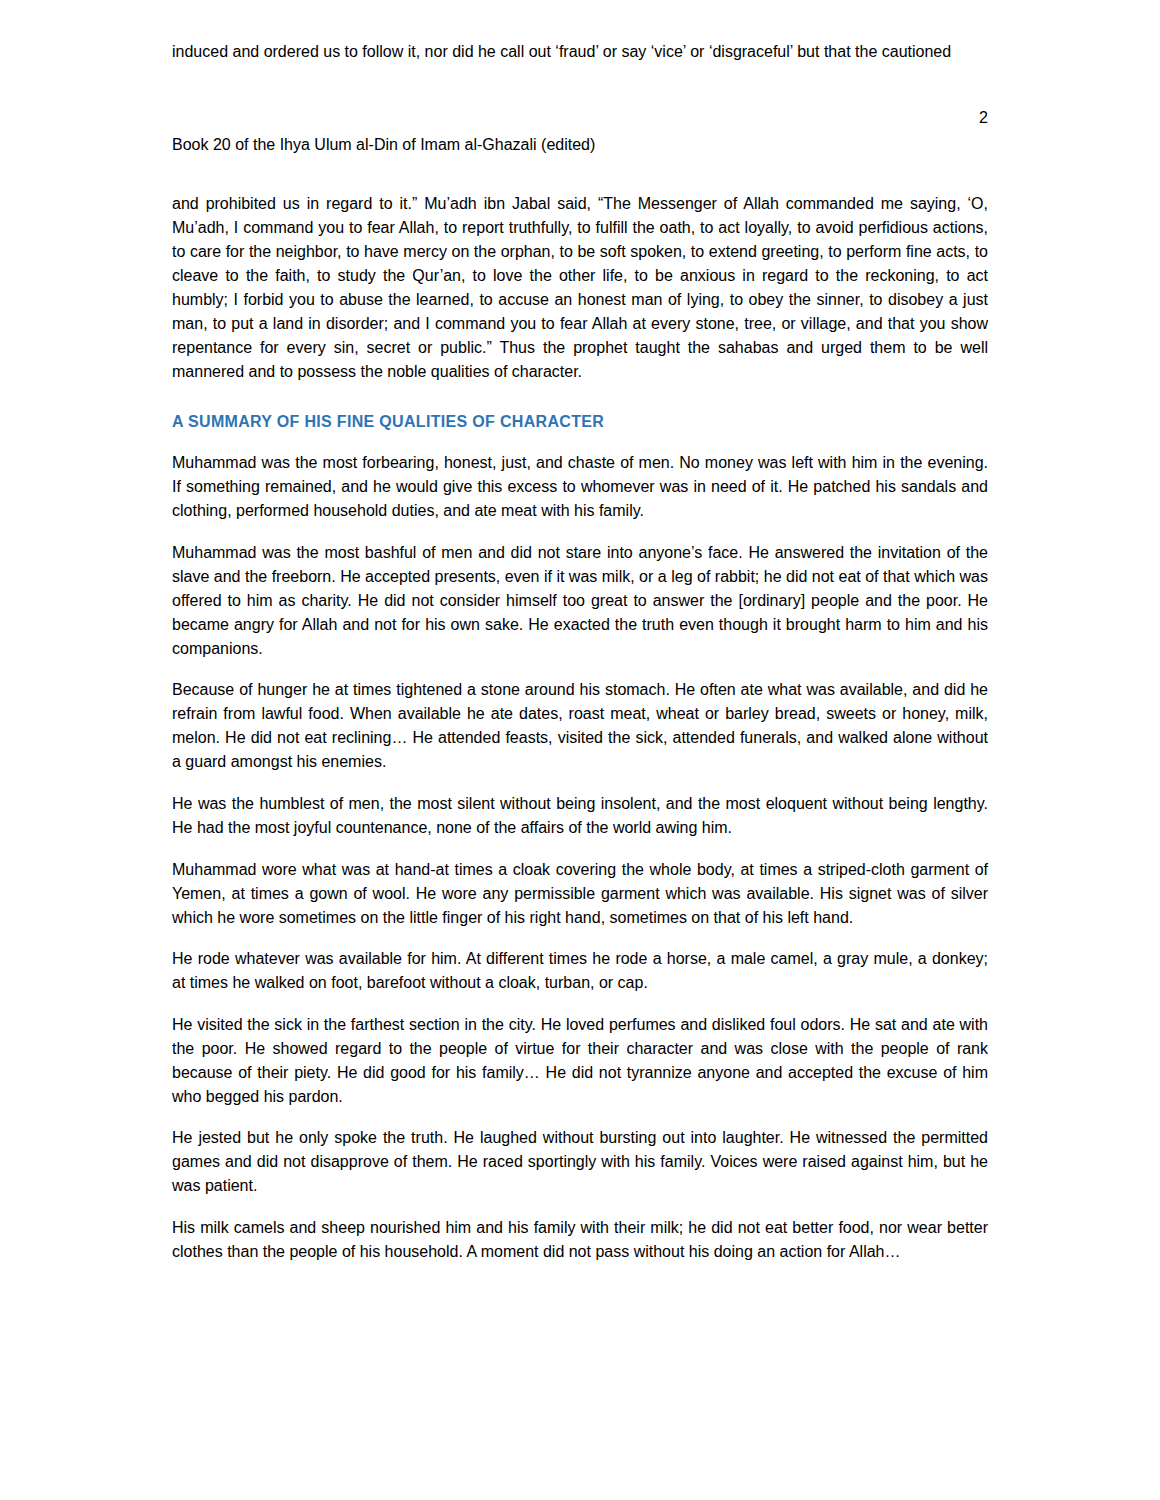induced and ordered us to follow it, nor did he call out ‘fraud’ or say ‘vice’ or ‘disgraceful’ but that the cautioned
2
Book 20 of the Ihya Ulum al-Din of Imam al-Ghazali (edited)
and prohibited us in regard to it.” Mu’adh ibn Jabal said, “The Messenger of Allah commanded me saying, ‘O, Mu’adh, I command you to fear Allah, to report truthfully, to fulfill the oath, to act loyally, to avoid perfidious actions, to care for the neighbor, to have mercy on the orphan, to be soft spoken, to extend greeting, to perform fine acts, to cleave to the faith, to study the Qur’an, to love the other life, to be anxious in regard to the reckoning, to act humbly; I forbid you to abuse the learned, to accuse an honest man of lying, to obey the sinner, to disobey a just man, to put a land in disorder; and I command you to fear Allah at every stone, tree, or village, and that you show repentance for every sin, secret or public.” Thus the prophet taught the sahabas and urged them to be well mannered and to possess the noble qualities of character.
A SUMMARY OF HIS FINE QUALITIES OF CHARACTER
Muhammad was the most forbearing, honest, just, and chaste of men. No money was left with him in the evening. If something remained, and he would give this excess to whomever was in need of it. He patched his sandals and clothing, performed household duties, and ate meat with his family.
Muhammad was the most bashful of men and did not stare into anyone’s face. He answered the invitation of the slave and the freeborn. He accepted presents, even if it was milk, or a leg of rabbit; he did not eat of that which was offered to him as charity. He did not consider himself too great to answer the [ordinary] people and the poor. He became angry for Allah and not for his own sake. He exacted the truth even though it brought harm to him and his companions.
Because of hunger he at times tightened a stone around his stomach. He often ate what was available, and did he refrain from lawful food. When available he ate dates, roast meat, wheat or barley bread, sweets or honey, milk, melon. He did not eat reclining… He attended feasts, visited the sick, attended funerals, and walked alone without a guard amongst his enemies.
He was the humblest of men, the most silent without being insolent, and the most eloquent without being lengthy. He had the most joyful countenance, none of the affairs of the world awing him.
Muhammad wore what was at hand-at times a cloak covering the whole body, at times a striped-cloth garment of Yemen, at times a gown of wool. He wore any permissible garment which was available. His signet was of silver which he wore sometimes on the little finger of his right hand, sometimes on that of his left hand.
He rode whatever was available for him. At different times he rode a horse, a male camel, a gray mule, a donkey; at times he walked on foot, barefoot without a cloak, turban, or cap.
He visited the sick in the farthest section in the city. He loved perfumes and disliked foul odors. He sat and ate with the poor. He showed regard to the people of virtue for their character and was close with the people of rank because of their piety. He did good for his family… He did not tyrannize anyone and accepted the excuse of him who begged his pardon.
He jested but he only spoke the truth. He laughed without bursting out into laughter. He witnessed the permitted games and did not disapprove of them. He raced sportingly with his family. Voices were raised against him, but he was patient.
His milk camels and sheep nourished him and his family with their milk; he did not eat better food, nor wear better clothes than the people of his household. A moment did not pass without his doing an action for Allah…